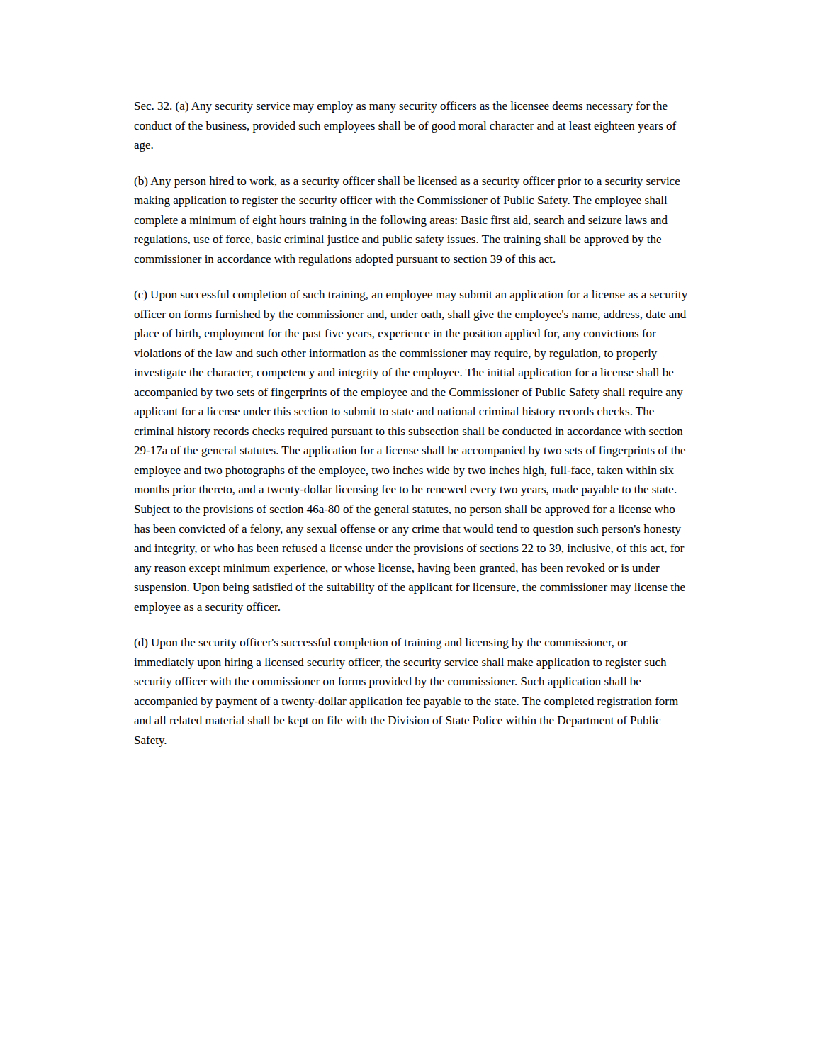Sec. 32. (a) Any security service may employ as many security officers as the licensee deems necessary for the conduct of the business, provided such employees shall be of good moral character and at least eighteen years of age.
(b) Any person hired to work, as a security officer shall be licensed as a security officer prior to a security service making application to register the security officer with the Commissioner of Public Safety. The employee shall complete a minimum of eight hours training in the following areas: Basic first aid, search and seizure laws and regulations, use of force, basic criminal justice and public safety issues. The training shall be approved by the commissioner in accordance with regulations adopted pursuant to section 39 of this act.
(c) Upon successful completion of such training, an employee may submit an application for a license as a security officer on forms furnished by the commissioner and, under oath, shall give the employee's name, address, date and place of birth, employment for the past five years, experience in the position applied for, any convictions for violations of the law and such other information as the commissioner may require, by regulation, to properly investigate the character, competency and integrity of the employee. The initial application for a license shall be accompanied by two sets of fingerprints of the employee and the Commissioner of Public Safety shall require any applicant for a license under this section to submit to state and national criminal history records checks. The criminal history records checks required pursuant to this subsection shall be conducted in accordance with section 29-17a of the general statutes. The application for a license shall be accompanied by two sets of fingerprints of the employee and two photographs of the employee, two inches wide by two inches high, full-face, taken within six months prior thereto, and a twenty-dollar licensing fee to be renewed every two years, made payable to the state. Subject to the provisions of section 46a-80 of the general statutes, no person shall be approved for a license who has been convicted of a felony, any sexual offense or any crime that would tend to question such person's honesty and integrity, or who has been refused a license under the provisions of sections 22 to 39, inclusive, of this act, for any reason except minimum experience, or whose license, having been granted, has been revoked or is under suspension. Upon being satisfied of the suitability of the applicant for licensure, the commissioner may license the employee as a security officer.
(d) Upon the security officer's successful completion of training and licensing by the commissioner, or immediately upon hiring a licensed security officer, the security service shall make application to register such security officer with the commissioner on forms provided by the commissioner. Such application shall be accompanied by payment of a twenty-dollar application fee payable to the state. The completed registration form and all related material shall be kept on file with the Division of State Police within the Department of Public Safety.